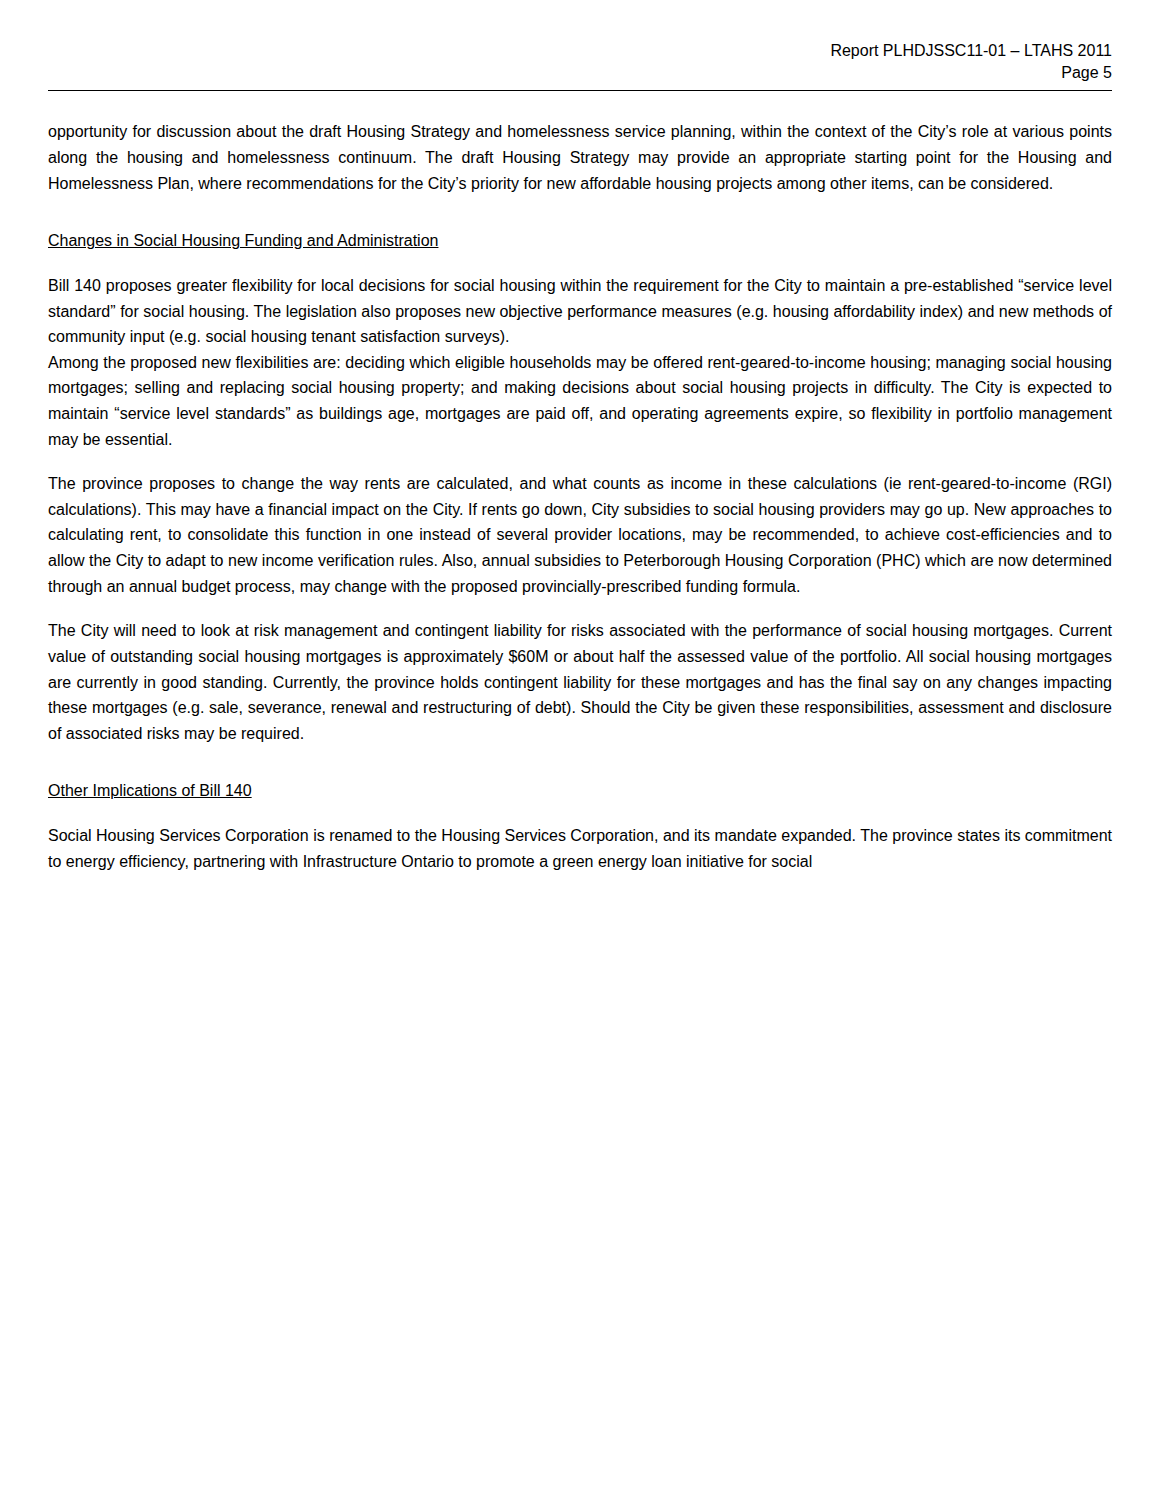Report PLHDJSSC11-01 – LTAHS 2011
Page 5
opportunity for discussion about the draft Housing Strategy and homelessness service planning, within the context of the City’s role at various points along the housing and homelessness continuum. The draft Housing Strategy may provide an appropriate starting point for the Housing and Homelessness Plan, where recommendations for the City’s priority for new affordable housing projects among other items, can be considered.
Changes in Social Housing Funding and Administration
Bill 140 proposes greater flexibility for local decisions for social housing within the requirement for the City to maintain a pre-established “service level standard” for social housing. The legislation also proposes new objective performance measures (e.g. housing affordability index) and new methods of community input (e.g. social housing tenant satisfaction surveys).
Among the proposed new flexibilities are: deciding which eligible households may be offered rent-geared-to-income housing; managing social housing mortgages; selling and replacing social housing property; and making decisions about social housing projects in difficulty. The City is expected to maintain “service level standards” as buildings age, mortgages are paid off, and operating agreements expire, so flexibility in portfolio management may be essential.
The province proposes to change the way rents are calculated, and what counts as income in these calculations (ie rent-geared-to-income (RGI) calculations). This may have a financial impact on the City. If rents go down, City subsidies to social housing providers may go up. New approaches to calculating rent, to consolidate this function in one instead of several provider locations, may be recommended, to achieve cost-efficiencies and to allow the City to adapt to new income verification rules. Also, annual subsidies to Peterborough Housing Corporation (PHC) which are now determined through an annual budget process, may change with the proposed provincially-prescribed funding formula.
The City will need to look at risk management and contingent liability for risks associated with the performance of social housing mortgages. Current value of outstanding social housing mortgages is approximately $60M or about half the assessed value of the portfolio. All social housing mortgages are currently in good standing. Currently, the province holds contingent liability for these mortgages and has the final say on any changes impacting these mortgages (e.g. sale, severance, renewal and restructuring of debt). Should the City be given these responsibilities, assessment and disclosure of associated risks may be required.
Other Implications of Bill 140
Social Housing Services Corporation is renamed to the Housing Services Corporation, and its mandate expanded. The province states its commitment to energy efficiency, partnering with Infrastructure Ontario to promote a green energy loan initiative for social